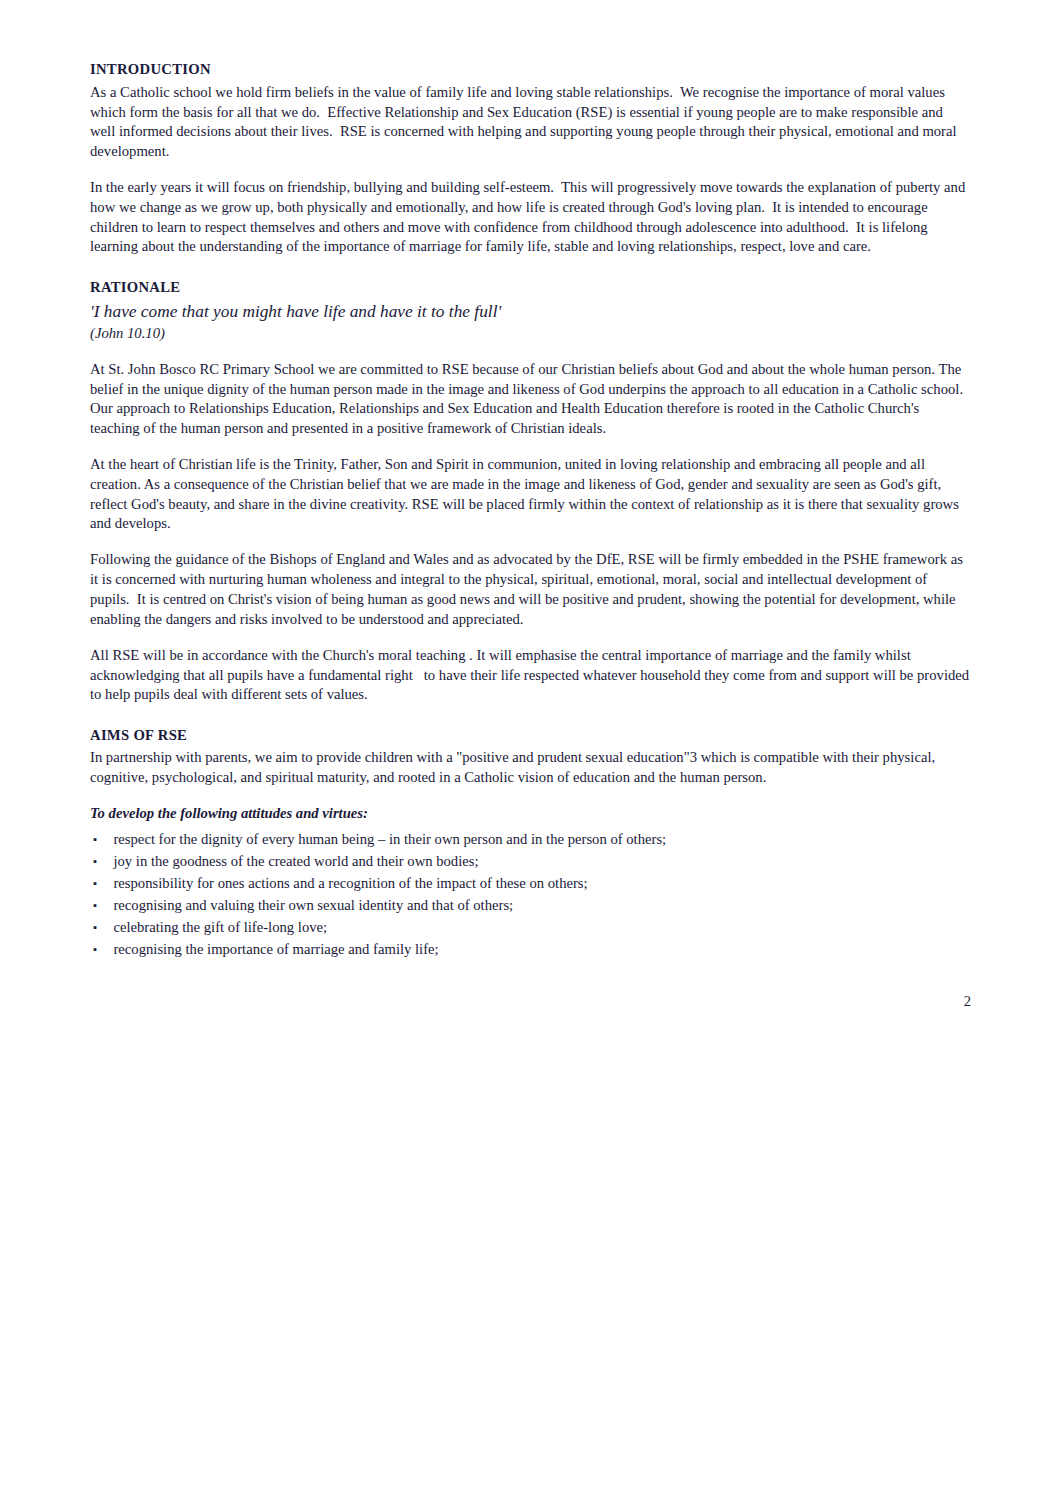INTRODUCTION
As a Catholic school we hold firm beliefs in the value of family life and loving stable relationships. We recognise the importance of moral values which form the basis for all that we do. Effective Relationship and Sex Education (RSE) is essential if young people are to make responsible and well informed decisions about their lives. RSE is concerned with helping and supporting young people through their physical, emotional and moral development.
In the early years it will focus on friendship, bullying and building self-esteem. This will progressively move towards the explanation of puberty and how we change as we grow up, both physically and emotionally, and how life is created through God's loving plan. It is intended to encourage children to learn to respect themselves and others and move with confidence from childhood through adolescence into adulthood. It is lifelong learning about the understanding of the importance of marriage for family life, stable and loving relationships, respect, love and care.
RATIONALE
'I have come that you might have life and have it to the full'
(John 10.10)
At St. John Bosco RC Primary School we are committed to RSE because of our Christian beliefs about God and about the whole human person. The belief in the unique dignity of the human person made in the image and likeness of God underpins the approach to all education in a Catholic school. Our approach to Relationships Education, Relationships and Sex Education and Health Education therefore is rooted in the Catholic Church's teaching of the human person and presented in a positive framework of Christian ideals.
At the heart of Christian life is the Trinity, Father, Son and Spirit in communion, united in loving relationship and embracing all people and all creation. As a consequence of the Christian belief that we are made in the image and likeness of God, gender and sexuality are seen as God's gift, reflect God's beauty, and share in the divine creativity. RSE will be placed firmly within the context of relationship as it is there that sexuality grows and develops.
Following the guidance of the Bishops of England and Wales and as advocated by the DfE, RSE will be firmly embedded in the PSHE framework as it is concerned with nurturing human wholeness and integral to the physical, spiritual, emotional, moral, social and intellectual development of pupils. It is centred on Christ's vision of being human as good news and will be positive and prudent, showing the potential for development, while enabling the dangers and risks involved to be understood and appreciated.
All RSE will be in accordance with the Church's moral teaching . It will emphasise the central importance of marriage and the family whilst acknowledging that all pupils have a fundamental right to have their life respected whatever household they come from and support will be provided to help pupils deal with different sets of values.
AIMS OF RSE
In partnership with parents, we aim to provide children with a "positive and prudent sexual education"3 which is compatible with their physical, cognitive, psychological, and spiritual maturity, and rooted in a Catholic vision of education and the human person.
To develop the following attitudes and virtues:
respect for the dignity of every human being – in their own person and in the person of others;
joy in the goodness of the created world and their own bodies;
responsibility for ones actions and a recognition of the impact of these on others;
recognising and valuing their own sexual identity and that of others;
celebrating the gift of life-long love;
recognising the importance of marriage and family life;
2